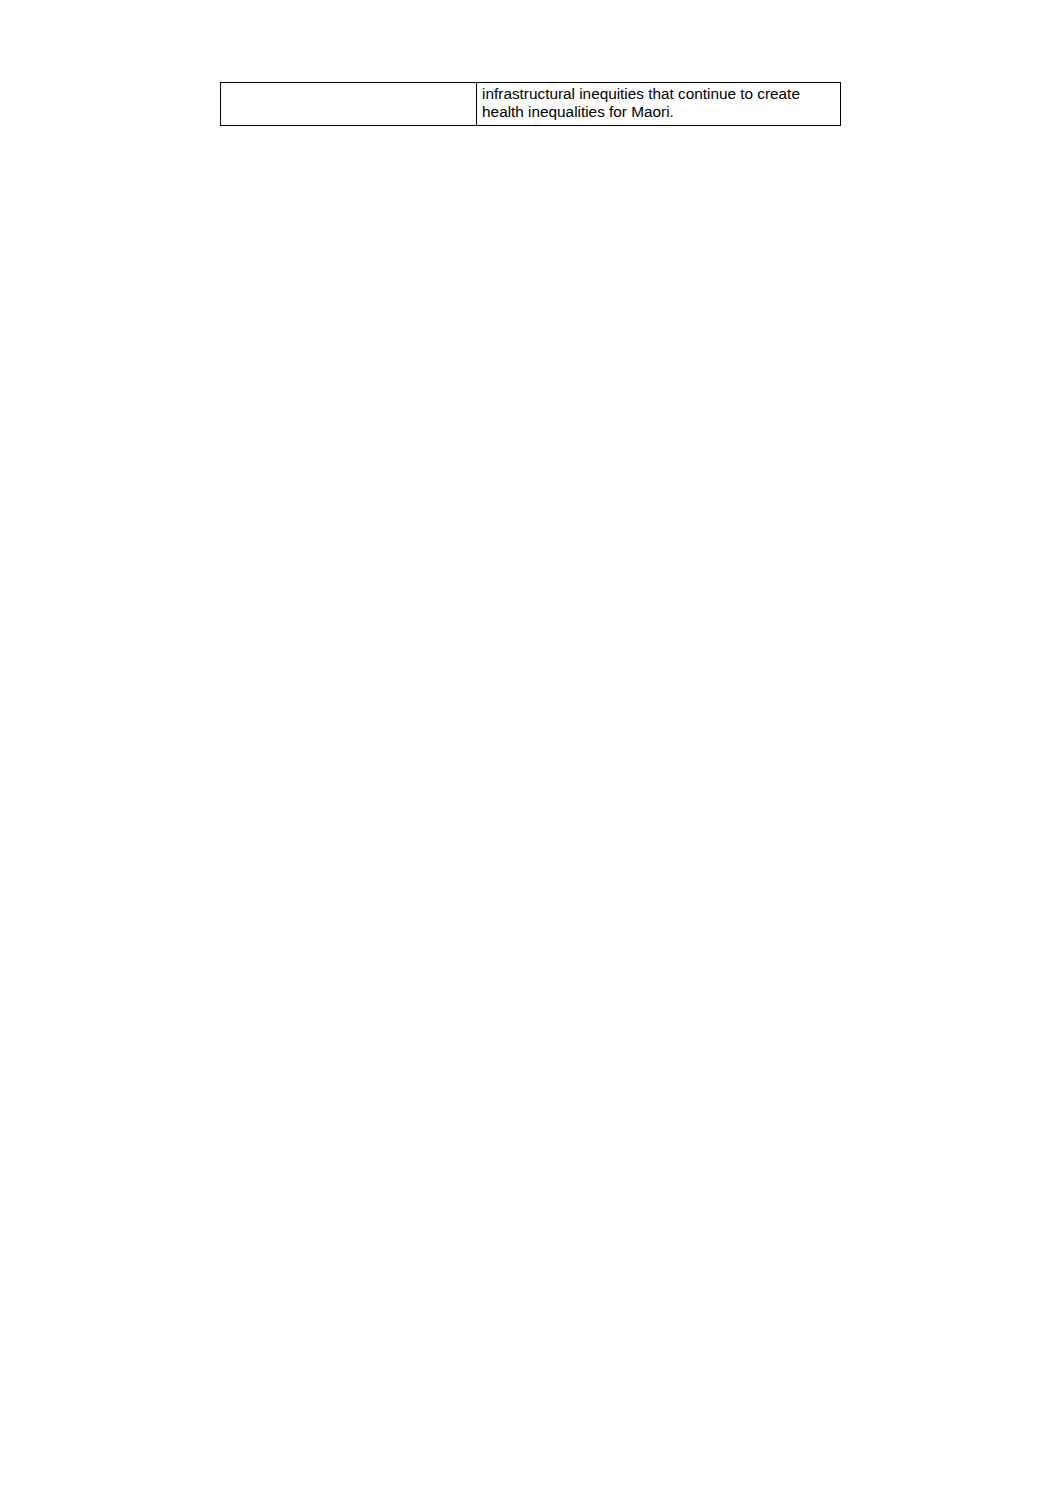| | infrastructural inequities that continue to create health inequalities for Maori. |